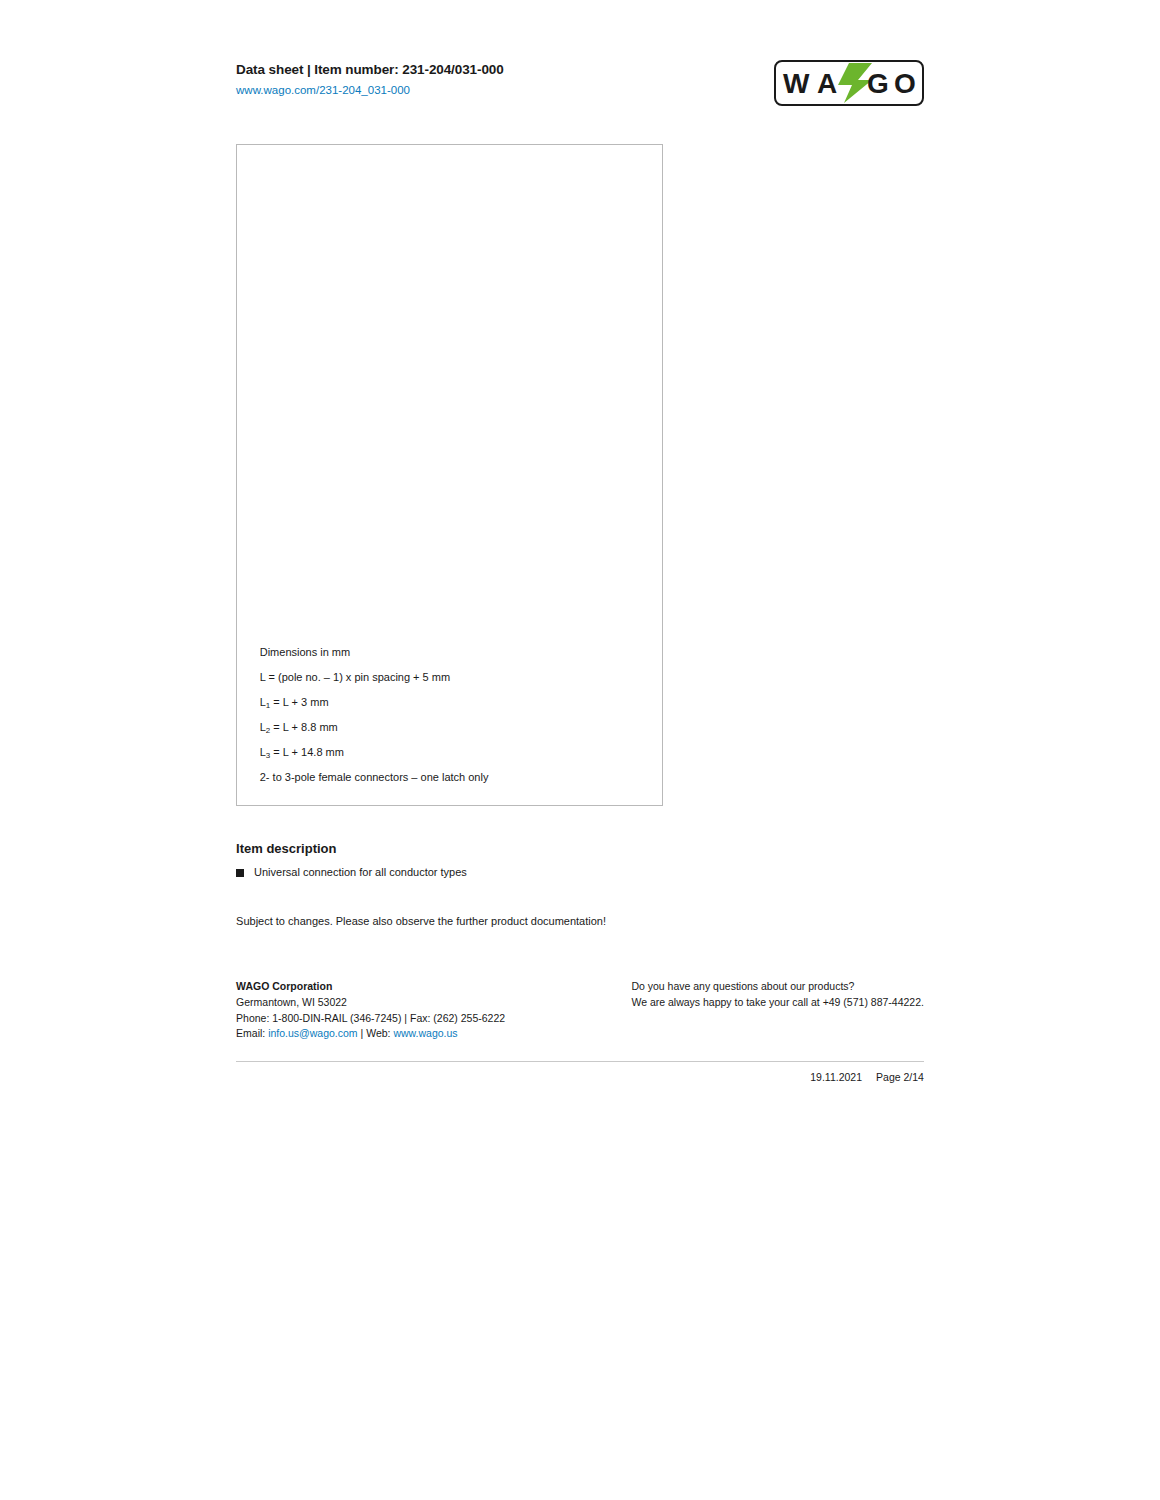Data sheet | Item number: 231-204/031-000
www.wago.com/231-204_031-000
W A G O
Dimensions in mm
L = (pole no. – 1) x pin spacing + 5 mm
L1 = L + 3 mm
L2 = L + 8.8 mm
L3 = L + 14.8 mm
2- to 3-pole female connectors – one latch only
Item description
Universal connection for all conductor types
Subject to changes. Please also observe the further product documentation!
WAGO Corporation
Germantown, WI 53022
Phone: 1-800-DIN-RAIL (346-7245) | Fax: (262) 255-6222
Email: info.us@wago.com | Web: www.wago.us
Do you have any questions about our products?
We are always happy to take your call at +49 (571) 887-44222.
19.11.2021 Page 2/14